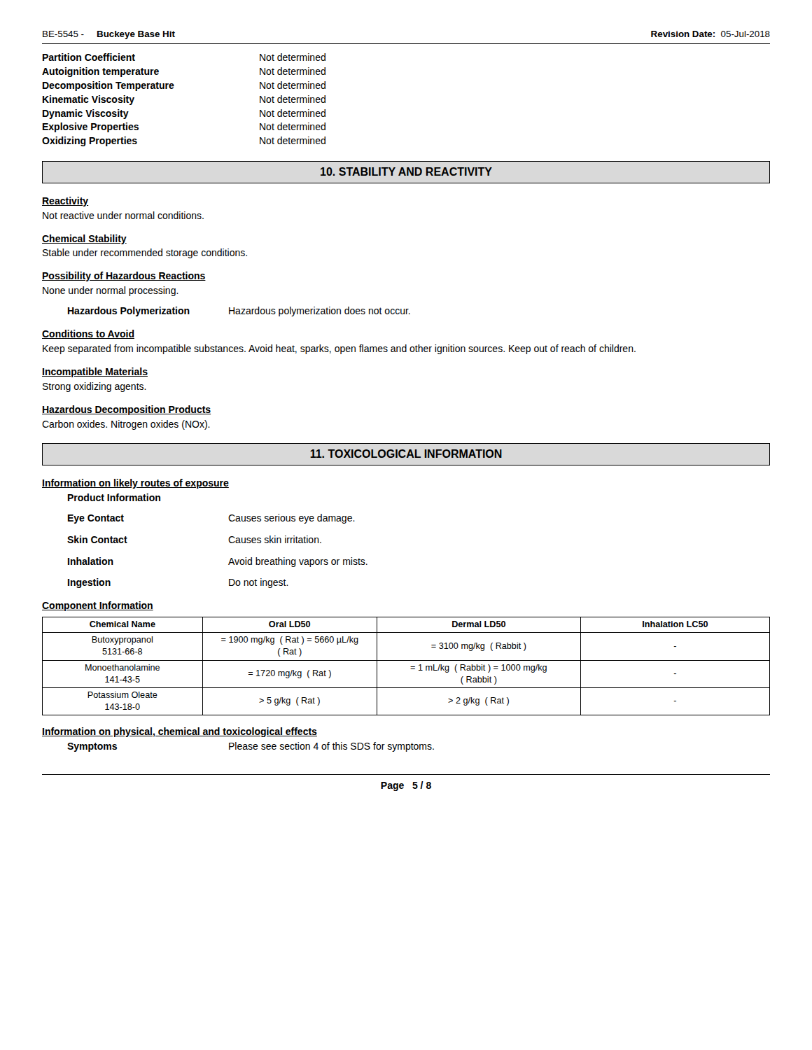BE-5545 -Buckeye Base Hit
Revision Date: 05-Jul-2018
| Partition Coefficient | Not determined |
| Autoignition temperature | Not determined |
| Decomposition Temperature | Not determined |
| Kinematic Viscosity | Not determined |
| Dynamic Viscosity | Not determined |
| Explosive Properties | Not determined |
| Oxidizing Properties | Not determined |
10. STABILITY AND REACTIVITY
Reactivity
Not reactive under normal conditions.
Chemical Stability
Stable under recommended storage conditions.
Possibility of Hazardous Reactions
None under normal processing.
Hazardous Polymerization
Hazardous polymerization does not occur.
Conditions to Avoid
Keep separated from incompatible substances. Avoid heat, sparks, open flames and other ignition sources. Keep out of reach of children.
Incompatible Materials
Strong oxidizing agents.
Hazardous Decomposition Products
Carbon oxides. Nitrogen oxides (NOx).
11. TOXICOLOGICAL INFORMATION
Information on likely routes of exposure
Product Information
Eye Contact
Causes serious eye damage.
Skin Contact
Causes skin irritation.
Inhalation
Avoid breathing vapors or mists.
Ingestion
Do not ingest.
Component Information
| Chemical Name | Oral LD50 | Dermal LD50 | Inhalation LC50 |
| --- | --- | --- | --- |
| Butoxypropanol 5131-66-8 | = 1900 mg/kg ( Rat ) = 5660 µL/kg ( Rat ) | = 3100 mg/kg ( Rabbit ) | - |
| Monoethanolamine 141-43-5 | = 1720 mg/kg ( Rat ) | = 1 mL/kg ( Rabbit ) = 1000 mg/kg ( Rabbit ) | - |
| Potassium Oleate 143-18-0 | > 5 g/kg ( Rat ) | > 2 g/kg ( Rat ) | - |
Information on physical, chemical and toxicological effects
Symptoms
Please see section 4 of this SDS for symptoms.
Page 5 / 8